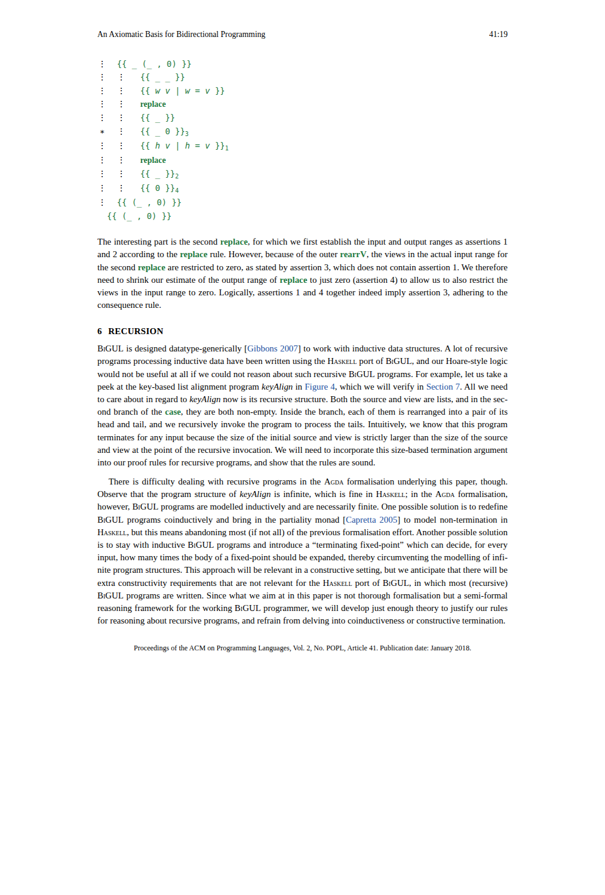An Axiomatic Basis for Bidirectional Programming 41:19
⋮ {{ _ (_ , 0) }}
⋮ ⋮ {{ _ _ }}
⋮ ⋮ {{ w v | w = v }}
⋮ ⋮ replace
⋮ ⋮ {{ _ }}
∗ ⋮ {{ _ 0 }}3
⋮ ⋮ {{ h v | h = v }}1
⋮ ⋮ replace
⋮ ⋮ {{ _ }}2
⋮ ⋮ {{ 0 }}4
⋮ {{ (_ , 0) }}
{{ (_ , 0) }}
The interesting part is the second replace, for which we first establish the input and output ranges as assertions 1 and 2 according to the replace rule. However, because of the outer rearrV, the views in the actual input range for the second replace are restricted to zero, as stated by assertion 3, which does not contain assertion 1. We therefore need to shrink our estimate of the output range of replace to just zero (assertion 4) to allow us to also restrict the views in the input range to zero. Logically, assertions 1 and 4 together indeed imply assertion 3, adhering to the consequence rule.
6 RECURSION
BiGUL is designed datatype-generically [Gibbons 2007] to work with inductive data structures. A lot of recursive programs processing inductive data have been written using the Haskell port of BiGUL, and our Hoare-style logic would not be useful at all if we could not reason about such recursive BiGUL programs. For example, let us take a peek at the key-based list alignment program keyAlign in Figure 4, which we will verify in Section 7. All we need to care about in regard to keyAlign now is its recursive structure. Both the source and view are lists, and in the second branch of the case, they are both non-empty. Inside the branch, each of them is rearranged into a pair of its head and tail, and we recursively invoke the program to process the tails. Intuitively, we know that this program terminates for any input because the size of the initial source and view is strictly larger than the size of the source and view at the point of the recursive invocation. We will need to incorporate this size-based termination argument into our proof rules for recursive programs, and show that the rules are sound.
There is difficulty dealing with recursive programs in the Agda formalisation underlying this paper, though. Observe that the program structure of keyAlign is infinite, which is fine in Haskell; in the Agda formalisation, however, BiGUL programs are modelled inductively and are necessarily finite. One possible solution is to redefine BiGUL programs coinductively and bring in the partiality monad [Capretta 2005] to model non-termination in Haskell, but this means abandoning most (if not all) of the previous formalisation effort. Another possible solution is to stay with inductive BiGUL programs and introduce a “terminating fixed-point” which can decide, for every input, how many times the body of a fixed-point should be expanded, thereby circumventing the modelling of infinite program structures. This approach will be relevant in a constructive setting, but we anticipate that there will be extra constructivity requirements that are not relevant for the Haskell port of BiGUL, in which most (recursive) BiGUL programs are written. Since what we aim at in this paper is not thorough formalisation but a semi-formal reasoning framework for the working BiGUL programmer, we will develop just enough theory to justify our rules for reasoning about recursive programs, and refrain from delving into coinductiveness or constructive termination.
Proceedings of the ACM on Programming Languages, Vol. 2, No. POPL, Article 41. Publication date: January 2018.